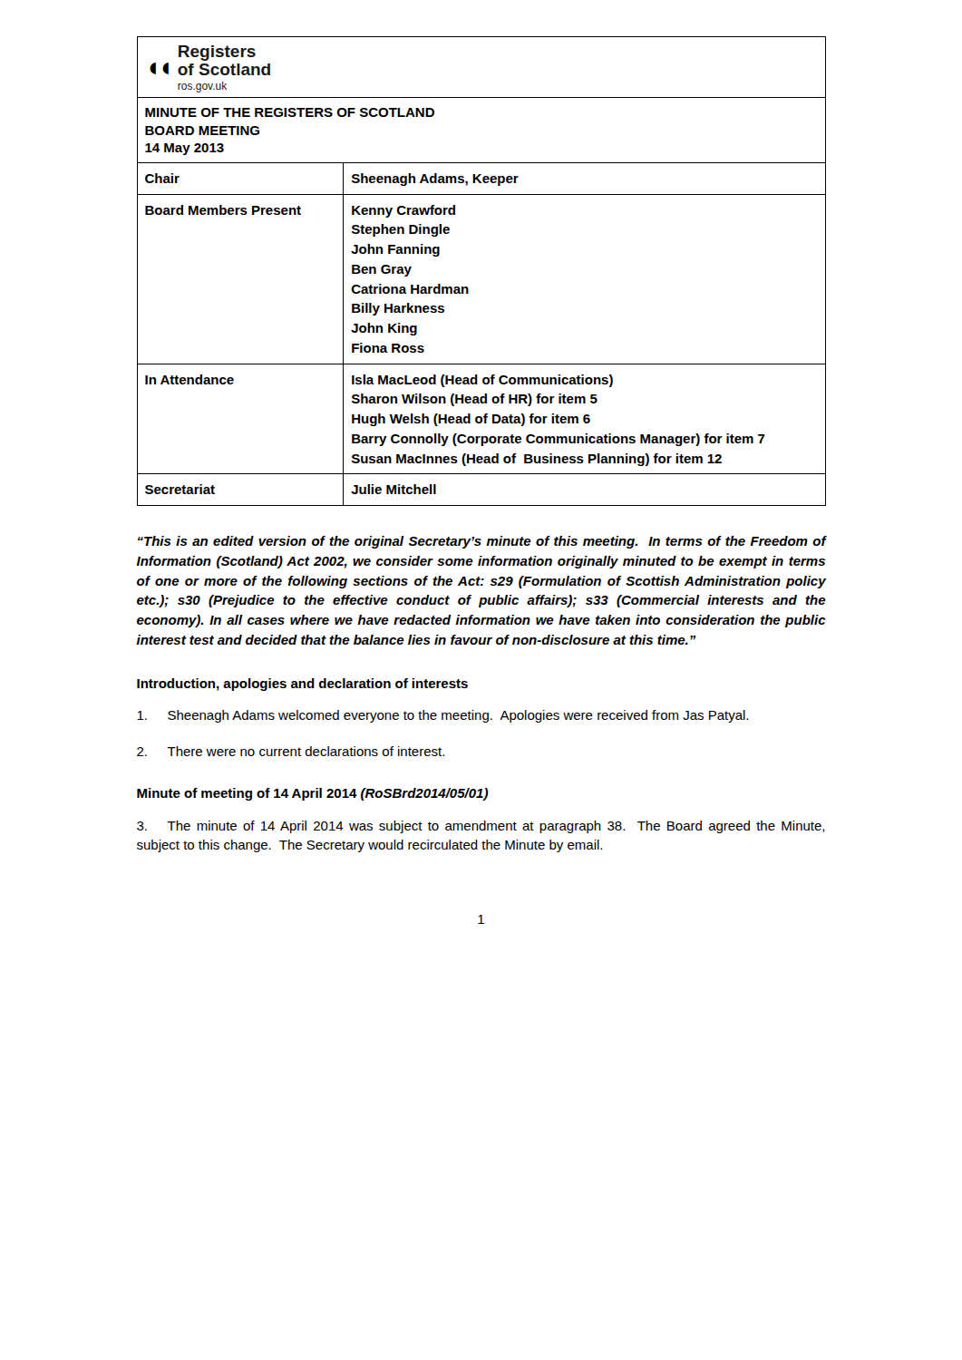| ◖◖ Registers of Scotland ros.gov.uk |
| MINUTE OF THE REGISTERS OF SCOTLAND BOARD MEETING 14 May 2013 |
| Chair | Sheenagh Adams, Keeper |
| Board Members Present | Kenny Crawford Stephen Dingle John Fanning Ben Gray Catriona Hardman Billy Harkness John King Fiona Ross |
| In Attendance | Isla MacLeod (Head of Communications) Sharon Wilson (Head of HR) for item 5 Hugh Welsh (Head of Data) for item 6 Barry Connolly (Corporate Communications Manager) for item 7 Susan MacInnes (Head of Business Planning) for item 12 |
| Secretariat | Julie Mitchell |
“This is an edited version of the original Secretary’s minute of this meeting. In terms of the Freedom of Information (Scotland) Act 2002, we consider some information originally minuted to be exempt in terms of one or more of the following sections of the Act: s29 (Formulation of Scottish Administration policy etc.); s30 (Prejudice to the effective conduct of public affairs); s33 (Commercial interests and the economy). In all cases where we have redacted information we have taken into consideration the public interest test and decided that the balance lies in favour of non-disclosure at this time.”
Introduction, apologies and declaration of interests
1. Sheenagh Adams welcomed everyone to the meeting. Apologies were received from Jas Patyal.
2. There were no current declarations of interest.
Minute of meeting of 14 April 2014 (RoSBrd2014/05/01)
3. The minute of 14 April 2014 was subject to amendment at paragraph 38. The Board agreed the Minute, subject to this change. The Secretary would recirculated the Minute by email.
1